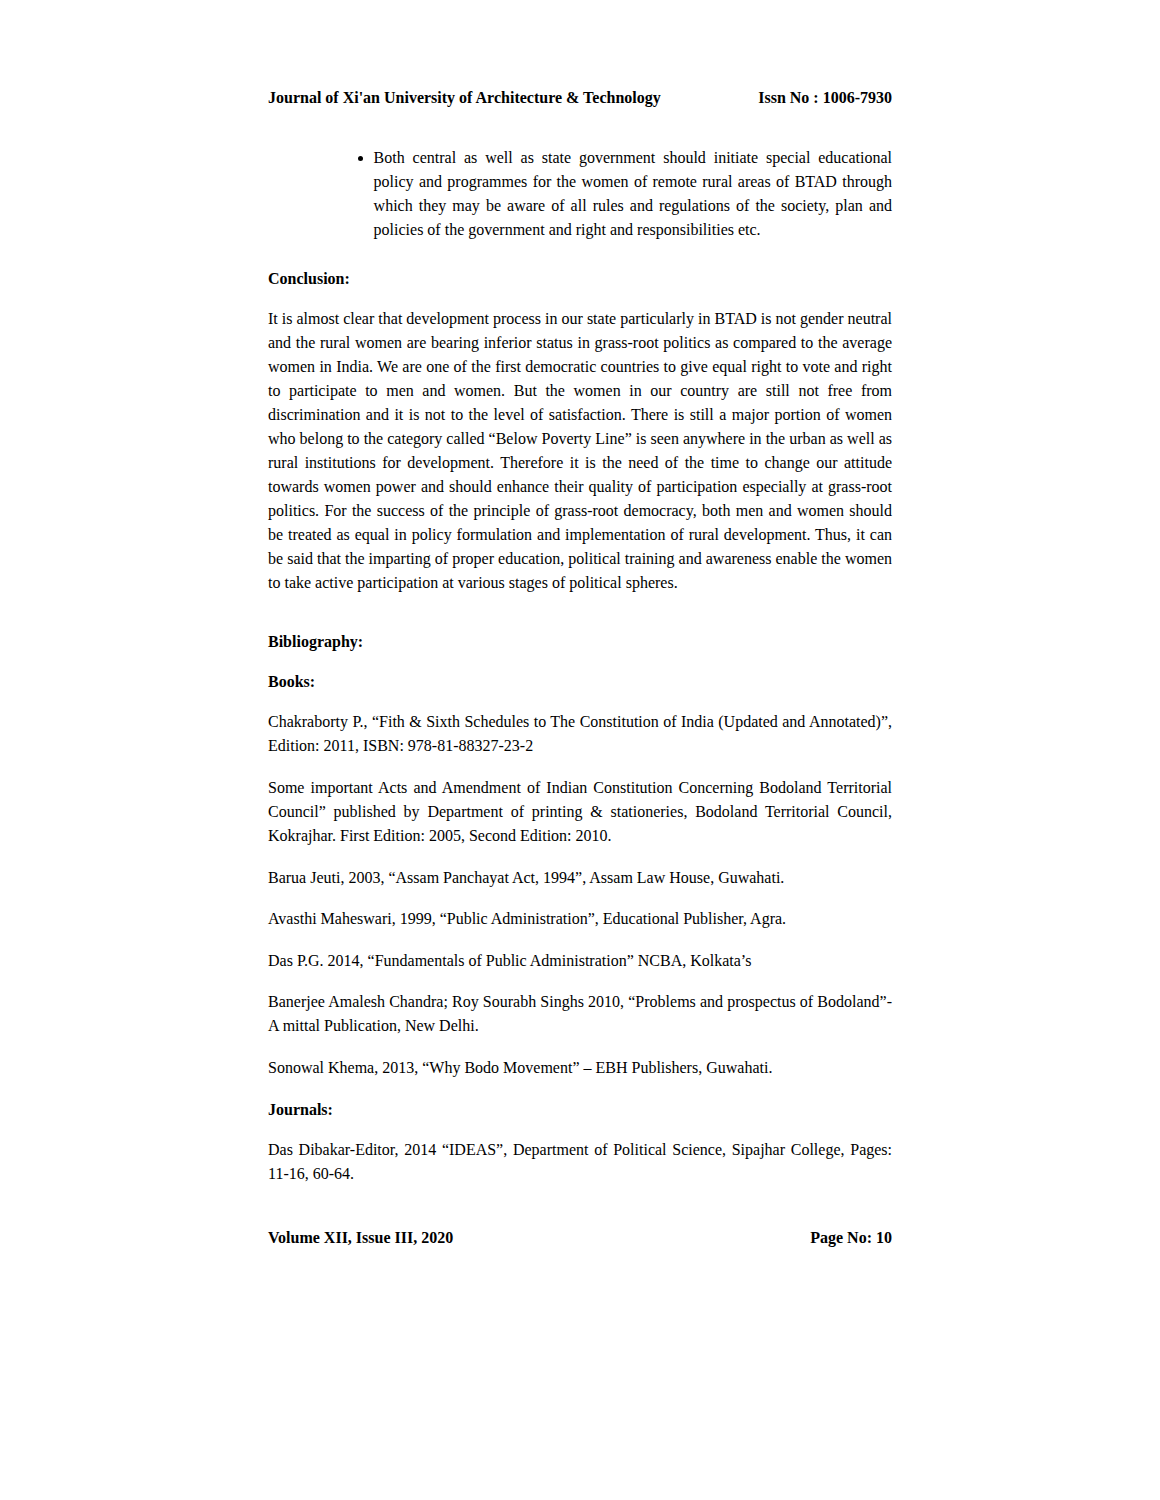Journal of Xi'an University of Architecture & Technology
Issn No : 1006-7930
Both central as well as state government should initiate special educational policy and programmes for the women of remote rural areas of BTAD through which they may be aware of all rules and regulations of the society, plan and policies of the government and right and responsibilities etc.
Conclusion:
It is almost clear that development process in our state particularly in BTAD is not gender neutral and the rural women are bearing inferior status in grass-root politics as compared to the average women in India. We are one of the first democratic countries to give equal right to vote and right to participate to men and women. But the women in our country are still not free from discrimination and it is not to the level of satisfaction. There is still a major portion of women who belong to the category called “Below Poverty Line” is seen anywhere in the urban as well as rural institutions for development. Therefore it is the need of the time to change our attitude towards women power and should enhance their quality of participation especially at grass-root politics. For the success of the principle of grass-root democracy, both men and women should be treated as equal in policy formulation and implementation of rural development. Thus, it can be said that the imparting of proper education, political training and awareness enable the women to take active participation at various stages of political spheres.
Bibliography:
Books:
Chakraborty P., “Fith & Sixth Schedules to The Constitution of India (Updated and Annotated)”, Edition: 2011, ISBN: 978-81-88327-23-2
Some important Acts and Amendment of Indian Constitution Concerning Bodoland Territorial Council” published by Department of printing & stationeries, Bodoland Territorial Council, Kokrajhar. First Edition: 2005, Second Edition: 2010.
Barua Jeuti, 2003, “Assam Panchayat Act, 1994”, Assam Law House, Guwahati.
Avasthi Maheswari, 1999, “Public Administration”, Educational Publisher, Agra.
Das P.G. 2014, “Fundamentals of Public Administration” NCBA, Kolkata’s
Banerjee Amalesh Chandra; Roy Sourabh Singhs 2010, “Problems and prospectus of Bodoland”- A mittal Publication, New Delhi.
Sonowal Khema, 2013, “Why Bodo Movement” – EBH Publishers, Guwahati.
Journals:
Das Dibakar-Editor, 2014 “IDEAS”, Department of Political Science, Sipajhar College, Pages: 11-16, 60-64.
Volume XII, Issue III, 2020
Page No: 10